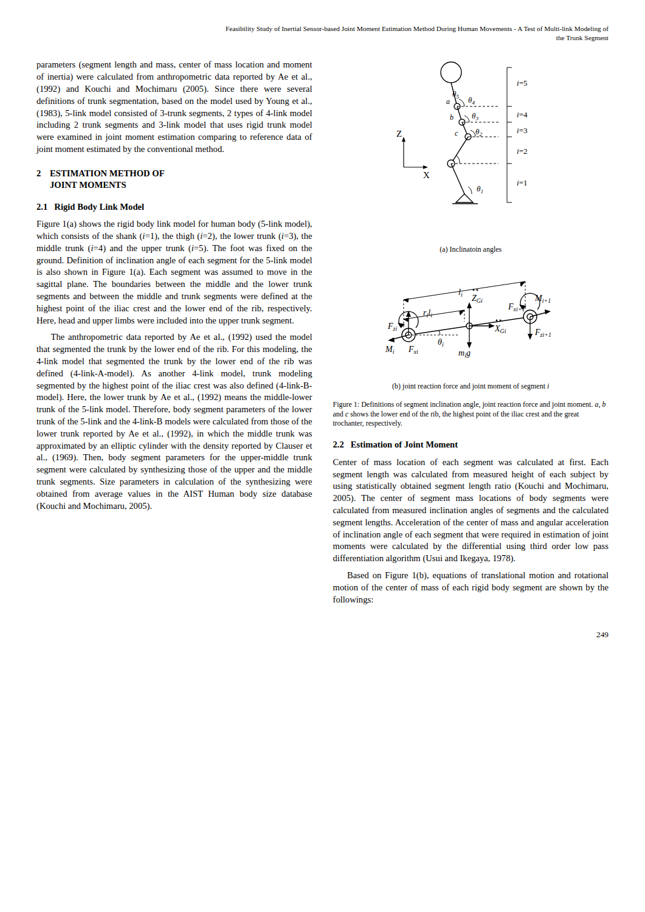Feasibility Study of Inertial Sensor-based Joint Moment Estimation Method During Human Movements - A Test of Multi-link Modeling of
the Trunk Segment
parameters (segment length and mass, center of mass location and moment of inertia) were calculated from anthropometric data reported by Ae et al., (1992) and Kouchi and Mochimaru (2005). Since there were several definitions of trunk segmentation, based on the model used by Young et al., (1983), 5-link model consisted of 3-trunk segments, 2 types of 4-link model including 2 trunk segments and 3-link model that uses rigid trunk model were examined in joint moment estimation comparing to reference data of joint moment estimated by the conventional method.
2 ESTIMATION METHOD OF
JOINT MOMENTS
2.1 Rigid Body Link Model
Figure 1(a) shows the rigid body link model for human body (5-link model), which consists of the shank (i=1), the thigh (i=2), the lower trunk (i=3), the middle trunk (i=4) and the upper trunk (i=5). The foot was fixed on the ground. Definition of inclination angle of each segment for the 5-link model is also shown in Figure 1(a). Each segment was assumed to move in the sagittal plane. The boundaries between the middle and the lower trunk segments and between the middle and trunk segments were defined at the highest point of the iliac crest and the lower end of the rib, respectively. Here, head and upper limbs were included into the upper trunk segment.
The anthropometric data reported by Ae et al., (1992) used the model that segmented the trunk by the lower end of the rib. For this modeling, the 4-link model that segmented the trunk by the lower end of the rib was defined (4-link-A-model). As another 4-link model, trunk modeling segmented by the highest point of the iliac crest was also defined (4-link-B-model). Here, the lower trunk by Ae et al., (1992) means the middle-lower trunk of the 5-link model. Therefore, body segment parameters of the lower trunk of the 5-link and the 4-link-B models were calculated from those of the lower trunk reported by Ae et al., (1992), in which the middle trunk was approximated by an elliptic cylinder with the density reported by Clauser et al., (1969). Then, body segment parameters for the upper-middle trunk segment were calculated by synthesizing those of the upper and the middle trunk segments. Size parameters in calculation of the synthesizing were obtained from average values in the AIST Human body size database (Kouchi and Mochimaru, 2005).
θ5 θ4 θ3 θ2 θ1 a b c i=5 i=4 i=3 i=2 i=1 Z X
(a) Inclinatoin angles
li rili Fzi Mi Fxi Fzi+1 Mi+1 Fxi+1 ZGi XGi mig θi
(b) joint reaction force and joint moment of segment i
Figure 1: Definitions of segment inclination angle, joint reaction force and joint moment. a, b and c shows the lower end of the rib, the highest point of the iliac crest and the great trochanter, respectively.
2.2 Estimation of Joint Moment
Center of mass location of each segment was calculated at first. Each segment length was calculated from measured height of each subject by using statistically obtained segment length ratio (Kouchi and Mochimaru, 2005). The center of segment mass locations of body segments were calculated from measured inclination angles of segments and the calculated segment lengths. Acceleration of the center of mass and angular acceleration of inclination angle of each segment that were required in estimation of joint moments were calculated by the differential using third order low pass differentiation algorithm (Usui and Ikegaya, 1978).
Based on Figure 1(b), equations of translational motion and rotational motion of the center of mass of each rigid body segment are shown by the followings:
249